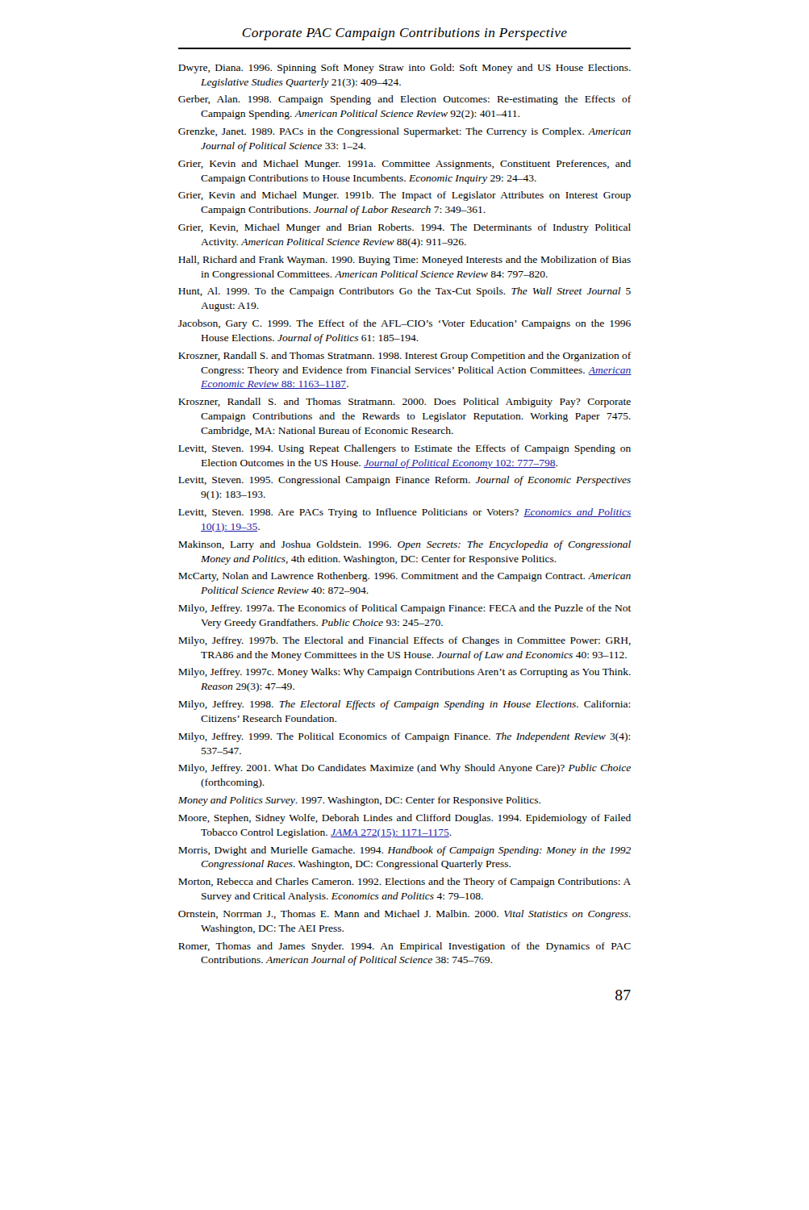Corporate PAC Campaign Contributions in Perspective
Dwyre, Diana. 1996. Spinning Soft Money Straw into Gold: Soft Money and US House Elections. Legislative Studies Quarterly 21(3): 409–424.
Gerber, Alan. 1998. Campaign Spending and Election Outcomes: Re-estimating the Effects of Campaign Spending. American Political Science Review 92(2): 401–411.
Grenzke, Janet. 1989. PACs in the Congressional Supermarket: The Currency is Complex. American Journal of Political Science 33: 1–24.
Grier, Kevin and Michael Munger. 1991a. Committee Assignments, Constituent Preferences, and Campaign Contributions to House Incumbents. Economic Inquiry 29: 24–43.
Grier, Kevin and Michael Munger. 1991b. The Impact of Legislator Attributes on Interest Group Campaign Contributions. Journal of Labor Research 7: 349–361.
Grier, Kevin, Michael Munger and Brian Roberts. 1994. The Determinants of Industry Political Activity. American Political Science Review 88(4): 911–926.
Hall, Richard and Frank Wayman. 1990. Buying Time: Moneyed Interests and the Mobilization of Bias in Congressional Committees. American Political Science Review 84: 797–820.
Hunt, Al. 1999. To the Campaign Contributors Go the Tax-Cut Spoils. The Wall Street Journal 5 August: A19.
Jacobson, Gary C. 1999. The Effect of the AFL–CIO’s ‘Voter Education’ Campaigns on the 1996 House Elections. Journal of Politics 61: 185–194.
Kroszner, Randall S. and Thomas Stratmann. 1998. Interest Group Competition and the Organization of Congress: Theory and Evidence from Financial Services’ Political Action Committees. American Economic Review 88: 1163–1187.
Kroszner, Randall S. and Thomas Stratmann. 2000. Does Political Ambiguity Pay? Corporate Campaign Contributions and the Rewards to Legislator Reputation. Working Paper 7475. Cambridge, MA: National Bureau of Economic Research.
Levitt, Steven. 1994. Using Repeat Challengers to Estimate the Effects of Campaign Spending on Election Outcomes in the US House. Journal of Political Economy 102: 777–798.
Levitt, Steven. 1995. Congressional Campaign Finance Reform. Journal of Economic Perspectives 9(1): 183–193.
Levitt, Steven. 1998. Are PACs Trying to Influence Politicians or Voters? Economics and Politics 10(1): 19–35.
Makinson, Larry and Joshua Goldstein. 1996. Open Secrets: The Encyclopedia of Congressional Money and Politics, 4th edition. Washington, DC: Center for Responsive Politics.
McCarty, Nolan and Lawrence Rothenberg. 1996. Commitment and the Campaign Contract. American Political Science Review 40: 872–904.
Milyo, Jeffrey. 1997a. The Economics of Political Campaign Finance: FECA and the Puzzle of the Not Very Greedy Grandfathers. Public Choice 93: 245–270.
Milyo, Jeffrey. 1997b. The Electoral and Financial Effects of Changes in Committee Power: GRH, TRA86 and the Money Committees in the US House. Journal of Law and Economics 40: 93–112.
Milyo, Jeffrey. 1997c. Money Walks: Why Campaign Contributions Aren’t as Corrupting as You Think. Reason 29(3): 47–49.
Milyo, Jeffrey. 1998. The Electoral Effects of Campaign Spending in House Elections. California: Citizens’ Research Foundation.
Milyo, Jeffrey. 1999. The Political Economics of Campaign Finance. The Independent Review 3(4): 537–547.
Milyo, Jeffrey. 2001. What Do Candidates Maximize (and Why Should Anyone Care)? Public Choice (forthcoming).
Money and Politics Survey. 1997. Washington, DC: Center for Responsive Politics.
Moore, Stephen, Sidney Wolfe, Deborah Lindes and Clifford Douglas. 1994. Epidemiology of Failed Tobacco Control Legislation. JAMA 272(15): 1171–1175.
Morris, Dwight and Murielle Gamache. 1994. Handbook of Campaign Spending: Money in the 1992 Congressional Races. Washington, DC: Congressional Quarterly Press.
Morton, Rebecca and Charles Cameron. 1992. Elections and the Theory of Campaign Contributions: A Survey and Critical Analysis. Economics and Politics 4: 79–108.
Ornstein, Norrman J., Thomas E. Mann and Michael J. Malbin. 2000. Vital Statistics on Congress. Washington, DC: The AEI Press.
Romer, Thomas and James Snyder. 1994. An Empirical Investigation of the Dynamics of PAC Contributions. American Journal of Political Science 38: 745–769.
87